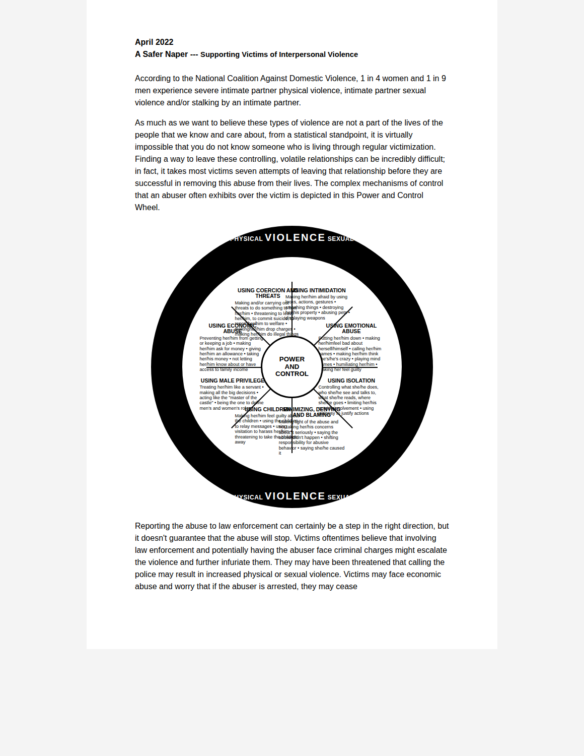April 2022
A Safer Naper --- Supporting Victims of Interpersonal Violence
According to the National Coalition Against Domestic Violence, 1 in 4 women and 1 in 9 men experience severe intimate partner physical violence, intimate partner sexual violence and/or stalking by an intimate partner.
As much as we want to believe these types of violence are not a part of the lives of the people that we know and care about, from a statistical standpoint, it is virtually impossible that you do not know someone who is living through regular victimization. Finding a way to leave these controlling, volatile relationships can be incredibly difficult; in fact, it takes most victims seven attempts of leaving that relationship before they are successful in removing this abuse from their lives. The complex mechanisms of control that an abuser often exhibits over the victim is depicted in this Power and Control Wheel.
PHYSICAL VIOLENCE SEXUAL
PHYSICAL VIOLENCE SEXUAL
POWER
AND
CONTROL
Using Coercion and Threats
Making and/or carrying out threats to do something to hurt her/him • threatening to leave her/him, to commit suicide, to report her/him to welfare • makingher/him drop charges • making her/him do illegal things
Using Intimidation
Making her/him afraid by using looks, actions, gestures • smashing things • destroying her/his property • abusing pets • displaying weapons
Using Emotional Abuse
Putting her/him down • making her/himfeel bad about herself/himself • calling her/him names • making her/him think she's/he's crazy • playing mind games • humiliating her/him • making her feel guilty
Using Isolation
Controlling what she/he does, who she/he see and talks to, what she/he reads, where she/he goes • limiting her/his outside involvement • using jealousy to justify actions
Minimizing, Denying and Blaming
Making light of the abuse and not taking her/his concerns about it seriously • saying the abuse didn't happen • shifting responsibility for abusive behavior • saying she/he caused it
Using Children
Making her/him feel guilty about the children • using the children to relay messages • using visitation to harass her/him • threatening to take the children away
Using Male Privilege
Treating her/him like a servant • making all the big decisions • acting like the "master of the castle" • being the one to define men's and women's roles
Using Economic Abuse
Preventing her/him from getting or keeping a job • making her/him ask for money • giving her/him an allowance • taking her/his money • not letting her/him know about or have access to family income
Reporting the abuse to law enforcement can certainly be a step in the right direction, but it doesn't guarantee that the abuse will stop. Victims oftentimes believe that involving law enforcement and potentially having the abuser face criminal charges might escalate the violence and further infuriate them. They may have been threatened that calling the police may result in increased physical or sexual violence. Victims may face economic abuse and worry that if the abuser is arrested, they may cease